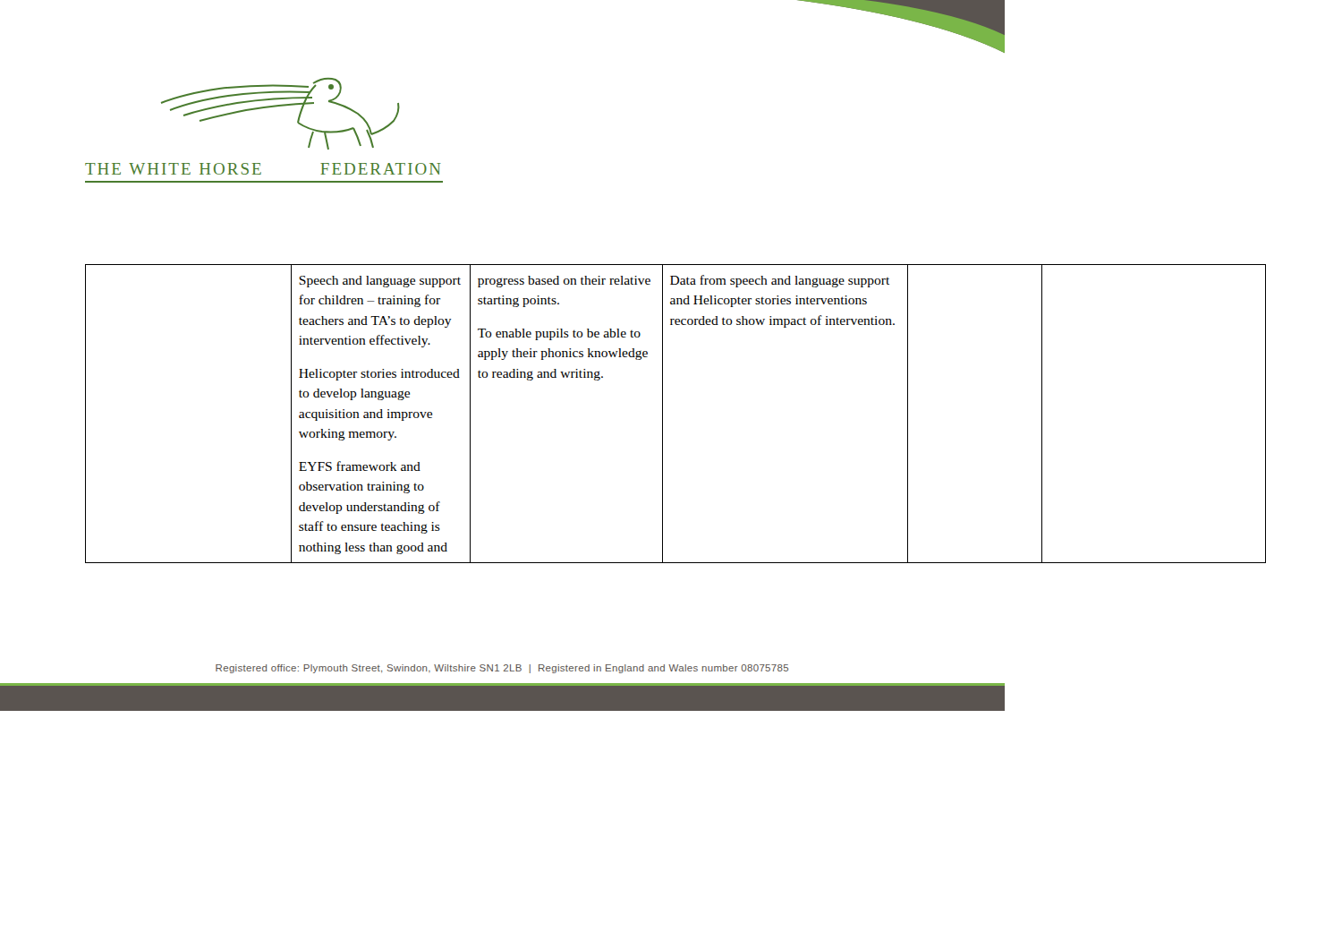THE WHITE HORSE FEDERATION
| | Speech and language support for children – training for teachers and TA’s to deploy intervention effectively. Helicopter stories introduced to develop language acquisition and improve working memory. EYFS framework and observation training to develop understanding of staff to ensure teaching is nothing less than good and | progress based on their relative starting points. To enable pupils to be able to apply their phonics knowledge to reading and writing. | Data from speech and language support and Helicopter stories interventions recorded to show impact of intervention. | | |
Registered office: Plymouth Street, Swindon, Wiltshire SN1 2LB | Registered in England and Wales number 08075785